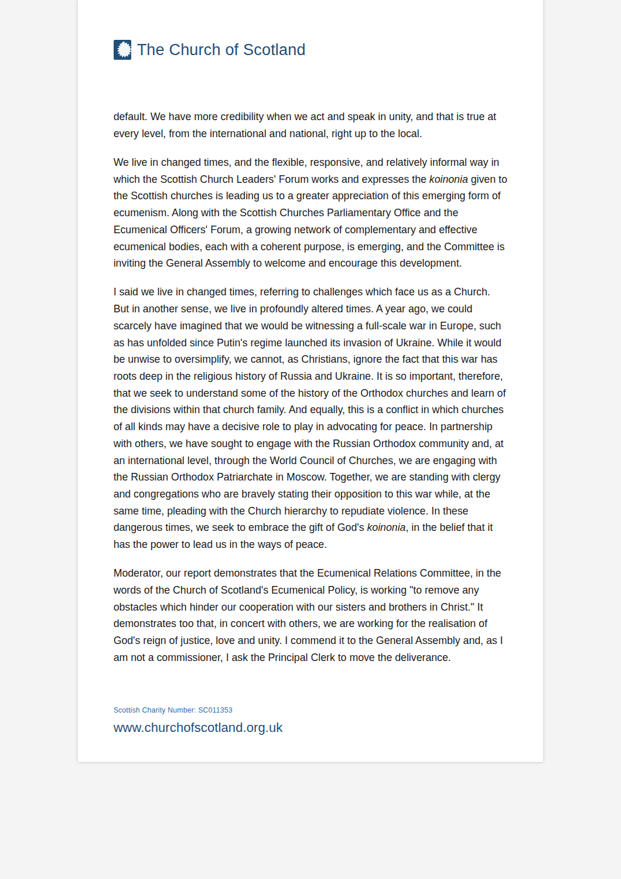The Church of Scotland
default. We have more credibility when we act and speak in unity, and that is true at every level, from the international and national, right up to the local.
We live in changed times, and the flexible, responsive, and relatively informal way in which the Scottish Church Leaders' Forum works and expresses the koinonia given to the Scottish churches is leading us to a greater appreciation of this emerging form of ecumenism. Along with the Scottish Churches Parliamentary Office and the Ecumenical Officers' Forum, a growing network of complementary and effective ecumenical bodies, each with a coherent purpose, is emerging, and the Committee is inviting the General Assembly to welcome and encourage this development.
I said we live in changed times, referring to challenges which face us as a Church. But in another sense, we live in profoundly altered times. A year ago, we could scarcely have imagined that we would be witnessing a full-scale war in Europe, such as has unfolded since Putin's regime launched its invasion of Ukraine. While it would be unwise to oversimplify, we cannot, as Christians, ignore the fact that this war has roots deep in the religious history of Russia and Ukraine. It is so important, therefore, that we seek to understand some of the history of the Orthodox churches and learn of the divisions within that church family. And equally, this is a conflict in which churches of all kinds may have a decisive role to play in advocating for peace. In partnership with others, we have sought to engage with the Russian Orthodox community and, at an international level, through the World Council of Churches, we are engaging with the Russian Orthodox Patriarchate in Moscow. Together, we are standing with clergy and congregations who are bravely stating their opposition to this war while, at the same time, pleading with the Church hierarchy to repudiate violence. In these dangerous times, we seek to embrace the gift of God's koinonia, in the belief that it has the power to lead us in the ways of peace.
Moderator, our report demonstrates that the Ecumenical Relations Committee, in the words of the Church of Scotland's Ecumenical Policy, is working "to remove any obstacles which hinder our cooperation with our sisters and brothers in Christ." It demonstrates too that, in concert with others, we are working for the realisation of God's reign of justice, love and unity. I commend it to the General Assembly and, as I am not a commissioner, I ask the Principal Clerk to move the deliverance.
Scottish Charity Number: SC011353
www.churchofscotland.org.uk